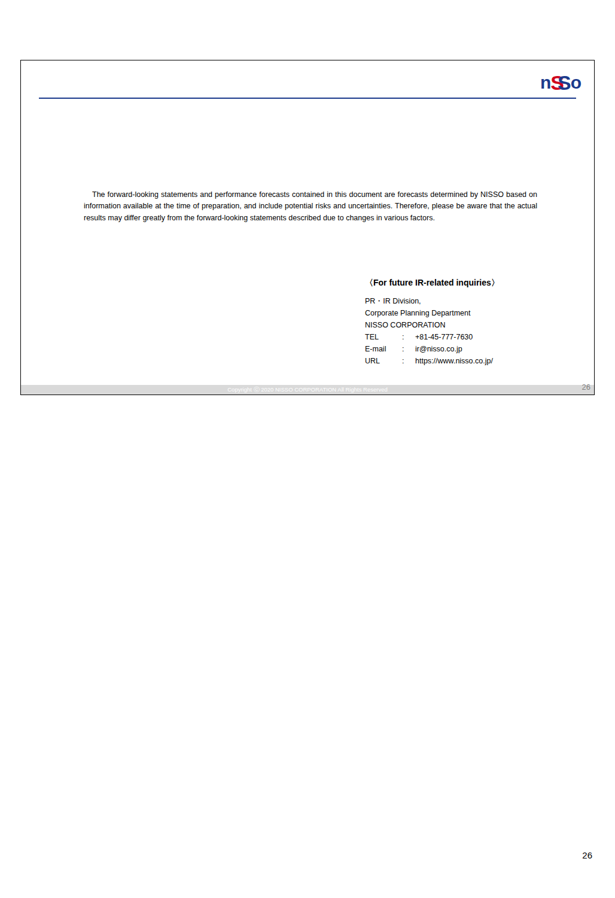nSSo
The forward-looking statements and performance forecasts contained in this document are forecasts determined by NISSO based on information available at the time of preparation, and include potential risks and uncertainties. Therefore, please be aware that the actual results may differ greatly from the forward-looking statements described due to changes in various factors.
〈For future IR-related inquiries〉
| PR・IR Division, |
| Corporate Planning Department |
| NISSO CORPORATION |
| TEL | : | +81-45-777-7630 |
| E-mail | : | ir@nisso.co.jp |
| URL | : | https://www.nisso.co.jp/ |
Copyright ⓒ 2020 NISSO CORPORATION All Rights Reserved 26
26